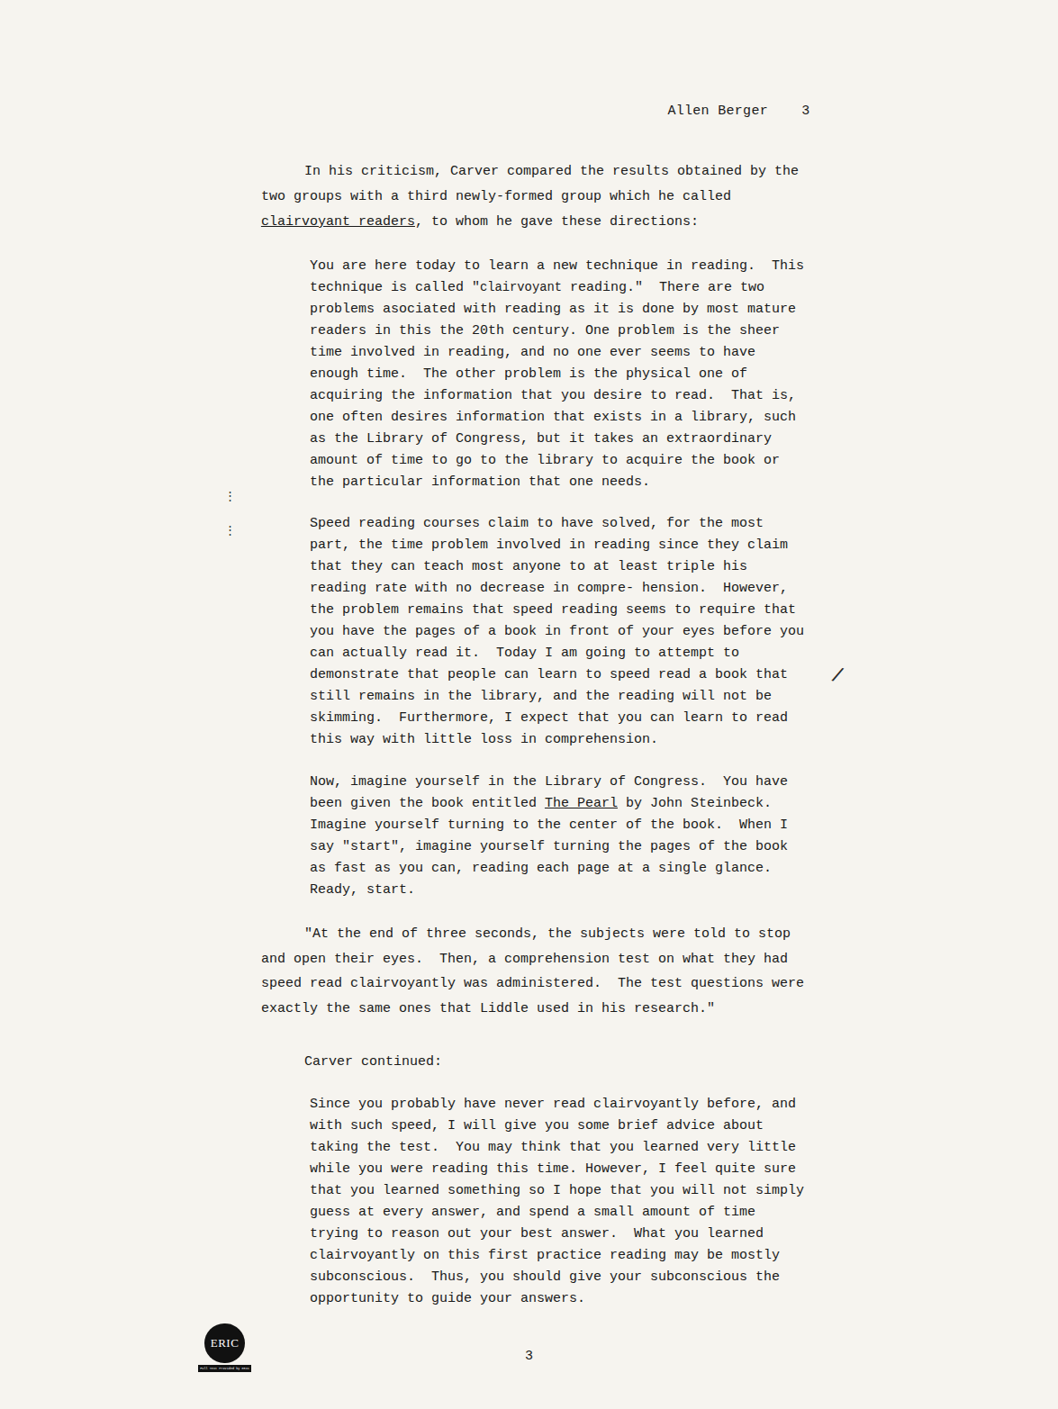Allen Berger 3
In his criticism, Carver compared the results obtained by the two groups with a third newly-formed group which he called clairvoyant readers, to whom he gave these directions:
You are here today to learn a new technique in reading. This technique is called "clairvoyant reading." There are two problems asociated with reading as it is done by most mature readers in this the 20th century. One problem is the sheer time involved in reading, and no one ever seems to have enough time. The other problem is the physical one of acquiring the information that you desire to read. That is, one often desires information that exists in a library, such as the Library of Congress, but it takes an extraordinary amount of time to go to the library to acquire the book or the particular information that one needs.
Speed reading courses claim to have solved, for the most part, the time problem involved in reading since they claim that they can teach most anyone to at least triple his reading rate with no decrease in compre- hension. However, the problem remains that speed reading seems to require that you have the pages of a book in front of your eyes before you can actually read it. Today I am going to attempt to demonstrate that people can learn to speed read a book that still remains in the library, and the reading will not be skimming. Furthermore, I expect that you can learn to read this way with little loss in comprehension.
Now, imagine yourself in the Library of Congress. You have been given the book entitled The Pearl by John Steinbeck. Imagine yourself turning to the center of the book. When I say "start", imagine yourself turning the pages of the book as fast as you can, reading each page at a single glance. Ready, start.
"At the end of three seconds, the subjects were told to stop and open their eyes. Then, a comprehension test on what they had speed read clairvoyantly was administered. The test questions were exactly the same ones that Liddle used in his research."
Carver continued:
Since you probably have never read clairvoyantly before, and with such speed, I will give you some brief advice about taking the test. You may think that you learned very little while you were reading this time. However, I feel quite sure that you learned something so I hope that you will not simply guess at every answer, and spend a small amount of time trying to reason out your best answer. What you learned clairvoyantly on this first practice reading may be mostly subconscious. Thus, you should give your subconscious the opportunity to guide your answers.
⋮
⋮
/
ERIC
Full Text Provided by ERIC
3